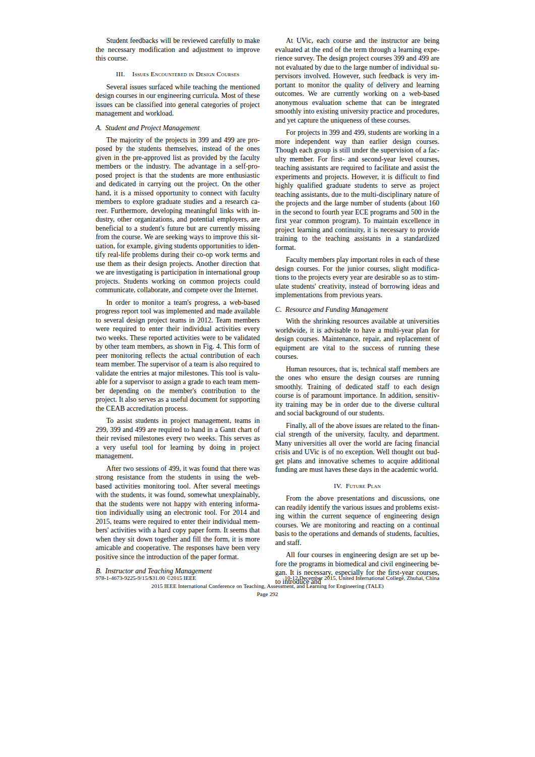Student feedbacks will be reviewed carefully to make the necessary modification and adjustment to improve this course.
III. Issues Encountered in Design Courses
Several issues surfaced while teaching the mentioned design courses in our engineering curricula. Most of these issues can be classified into general categories of project management and workload.
A. Student and Project Management
The majority of the projects in 399 and 499 are proposed by the students themselves, instead of the ones given in the pre-approved list as provided by the faculty members or the industry. The advantage in a self-proposed project is that the students are more enthusiastic and dedicated in carrying out the project. On the other hand, it is a missed opportunity to connect with faculty members to explore graduate studies and a research career. Furthermore, developing meaningful links with industry, other organizations, and potential employers, are beneficial to a student's future but are currently missing from the course. We are seeking ways to improve this situation, for example, giving students opportunities to identify real-life problems during their co-op work terms and use them as their design projects. Another direction that we are investigating is participation in international group projects. Students working on common projects could communicate, collaborate, and compete over the Internet.
In order to monitor a team's progress, a web-based progress report tool was implemented and made available to several design project teams in 2012. Team members were required to enter their individual activities every two weeks. These reported activities were to be validated by other team members, as shown in Fig. 4. This form of peer monitoring reflects the actual contribution of each team member. The supervisor of a team is also required to validate the entries at major milestones. This tool is valuable for a supervisor to assign a grade to each team member depending on the member's contribution to the project. It also serves as a useful document for supporting the CEAB accreditation process.
To assist students in project management, teams in 299, 399 and 499 are required to hand in a Gantt chart of their revised milestones every two weeks. This serves as a very useful tool for learning by doing in project management.
After two sessions of 499, it was found that there was strong resistance from the students in using the web-based activities monitoring tool. After several meetings with the students, it was found, somewhat unexplainably, that the students were not happy with entering information individually using an electronic tool. For 2014 and 2015, teams were required to enter their individual members' activities with a hard copy paper form. It seems that when they sit down together and fill the form, it is more amicable and cooperative. The responses have been very positive since the introduction of the paper format.
B. Instructor and Teaching Management
At UVic, each course and the instructor are being evaluated at the end of the term through a learning experience survey. The design project courses 399 and 499 are not evaluated by due to the large number of individual supervisors involved. However, such feedback is very important to monitor the quality of delivery and learning outcomes. We are currently working on a web-based anonymous evaluation scheme that can be integrated smoothly into existing university practice and procedures, and yet capture the uniqueness of these courses.
For projects in 399 and 499, students are working in a more independent way than earlier design courses. Though each group is still under the supervision of a faculty member. For first- and second-year level courses, teaching assistants are required to facilitate and assist the experiments and projects. However, it is difficult to find highly qualified graduate students to serve as project teaching assistants, due to the multi-disciplinary nature of the projects and the large number of students (about 160 in the second to fourth year ECE programs and 500 in the first year common program). To maintain excellence in project learning and continuity, it is necessary to provide training to the teaching assistants in a standardized format.
Faculty members play important roles in each of these design courses. For the junior courses, slight modifications to the projects every year are desirable so as to stimulate students' creativity, instead of borrowing ideas and implementations from previous years.
C. Resource and Funding Management
With the shrinking resources available at universities worldwide, it is advisable to have a multi-year plan for design courses. Maintenance, repair, and replacement of equipment are vital to the success of running these courses.
Human resources, that is, technical staff members are the ones who ensure the design courses are running smoothly. Training of dedicated staff to each design course is of paramount importance. In addition, sensitivity training may be in order due to the diverse cultural and social background of our students.
Finally, all of the above issues are related to the financial strength of the university, faculty, and department. Many universities all over the world are facing financial crisis and UVic is of no exception. Well thought out budget plans and innovative schemes to acquire additional funding are must haves these days in the academic world.
IV. Future Plan
From the above presentations and discussions, one can readily identify the various issues and problems existing within the current sequence of engineering design courses. We are monitoring and reacting on a continual basis to the operations and demands of students, faculties, and staff.
All four courses in engineering design are set up before the programs in biomedical and civil engineering began. It is necessary, especially for the first-year courses, to introduce and
978-1-4673-9225-9/15/$31.00 ©2015 IEEE 10-12 December 2015, United International College, Zhuhai, China
2015 IEEE International Conference on Teaching, Assessment, and Learning for Engineering (TALE)
Page 292